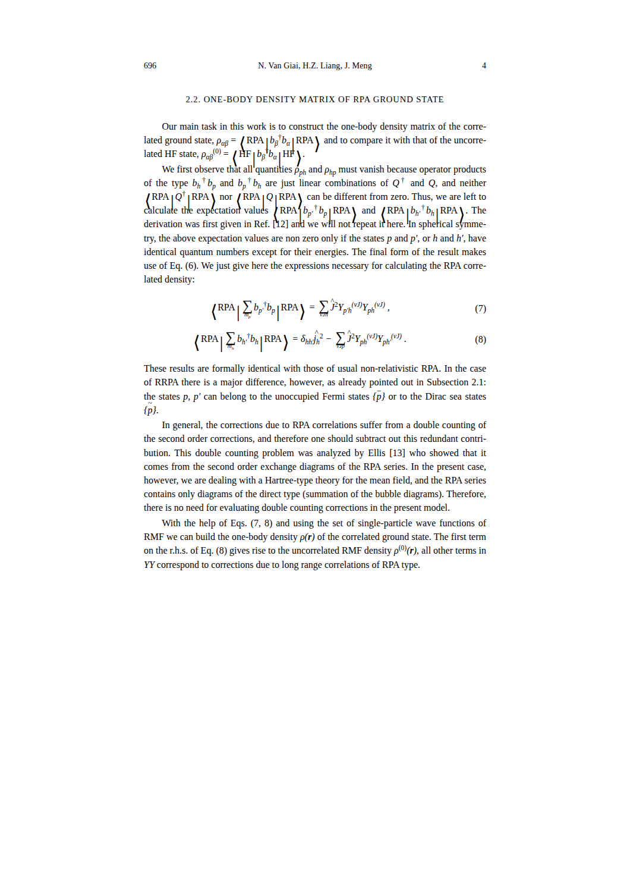696 N. Van Giai, H.Z. Liang, J. Meng 4
2.2. ONE-BODY DENSITY MATRIX OF RPA GROUND STATE
Our main task in this work is to construct the one-body density matrix of the correlated ground state, ραβ = ⟨RPA|bβ†bα|RPA⟩ and to compare it with that of the uncorrelated HF state, ραβ(0) = ⟨HF|bβ†bα|HF⟩.
We first observe that all quantities ρph and ρhp must vanish because operator products of the type bh†bp and bp†bh are just linear combinations of Q† and Q, and neither ⟨RPA|Q†|RPA⟩ nor ⟨RPA|Q|RPA⟩ can be different from zero. Thus, we are left to calculate the expectation values ⟨RPA|bp′†bp|RPA⟩ and ⟨RPA|bh′†bh|RPA⟩. The derivation was first given in Ref. [12] and we will not repeat it here. In spherical symmetry, the above expectation values are non zero only if the states p and p′, or h and h′, have identical quantum numbers except for their energies. The final form of the result makes use of Eq. (6). We just give here the expressions necessary for calculating the RPA correlated density:
⟨RPA|∑mpbp′†bp|RPA⟩ = ∑νJh^J2Yp′h(νJ)Yph(νJ) ,
(7)
⟨RPA|∑mhbh′†bh|RPA⟩ = δhh′^jh2 − ∑νJp^J2Yph(νJ)Yph′(νJ) .
(8)
These results are formally identical with those of usual non-relativistic RPA. In the case of RRPA there is a major difference, however, as already pointed out in Subsection 2.1: the states p, p′ can belong to the unoccupied Fermi states {–p} or to the Dirac sea states {~p}.
In general, the corrections due to RPA correlations suffer from a double counting of the second order corrections, and therefore one should subtract out this redundant contribution. This double counting problem was analyzed by Ellis [13] who showed that it comes from the second order exchange diagrams of the RPA series. In the present case, however, we are dealing with a Hartree-type theory for the mean field, and the RPA series contains only diagrams of the direct type (summation of the bubble diagrams). Therefore, there is no need for evaluating double counting corrections in the present model.
With the help of Eqs. (7, 8) and using the set of single-particle wave functions of RMF we can build the one-body density ρ(r) of the correlated ground state. The first term on the r.h.s. of Eq. (8) gives rise to the uncorrelated RMF density ρ(0)(r), all other terms in YY correspond to corrections due to long range correlations of RPA type.